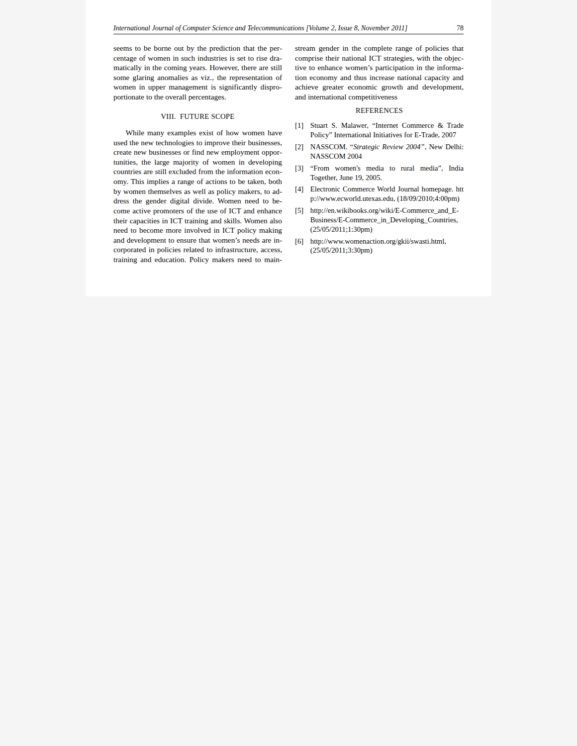International Journal of Computer Science and Telecommunications [Volume 2, Issue 8, November 2011]
78
seems to be borne out by the prediction that the percentage of women in such industries is set to rise dramatically in the coming years. However, there are still some glaring anomalies as viz., the representation of women in upper management is significantly disproportionate to the overall percentages.
VIII. Future Scope
While many examples exist of how women have used the new technologies to improve their businesses, create new businesses or find new employment opportunities, the large majority of women in developing countries are still excluded from the information economy. This implies a range of actions to be taken, both by women themselves as well as policy makers, to address the gender digital divide. Women need to become active promoters of the use of ICT and enhance their capacities in ICT training and skills. Women also need to become more involved in ICT policy making and development to ensure that women’s needs are incorporated in policies related to infrastructure, access, training and education. Policy makers need to mainstream gender in the complete range of policies that comprise their national ICT strategies, with the objective to enhance women’s participation in the information economy and thus increase national capacity and achieve greater economic growth and development, and international competitiveness
References
[1] Stuart S. Malawer, “Internet Commerce & Trade Policy” International Initiatives for E-Trade, 2007
[2] NASSCOM. “Strategic Review 2004”, New Delhi: NASSCOM 2004
[3]“From women's media to rural media”, India Together, June 19, 2005.
[4] Electronic Commerce World Journal homepage. http://www.ecworld.utexas.edu, (18/09/2010;4:00pm)
[5] http://en.wikibooks.org/wiki/E-Commerce_and_E-Business/E-Commerce_in_Developing_Countries, (25/05/2011;1:30pm)
[6] http://www.womenaction.org/gkii/swasti.html, (25/05/2011;3:30pm)